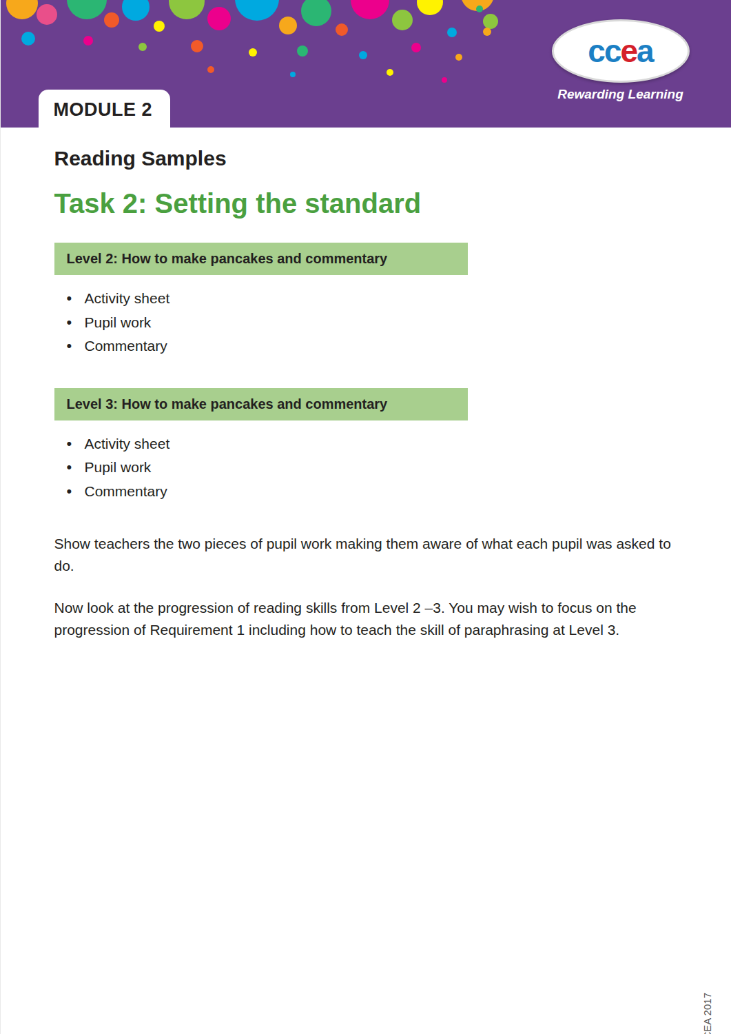ccea
Rewarding Learning
MODULE 2
Reading Samples
Task 2: Setting the standard
Level 2: How to make pancakes and commentary
Activity sheet
Pupil work
Commentary
Level 3: How to make pancakes and commentary
Activity sheet
Pupil work
Commentary
Show teachers the two pieces of pupil work making them aware of what each pupil was asked to do.
Now look at the progression of reading skills from Level 2 –3. You may wish to focus on the progression of Requirement 1 including how to teach the skill of paraphrasing at Level 3.
© CCEA 2017